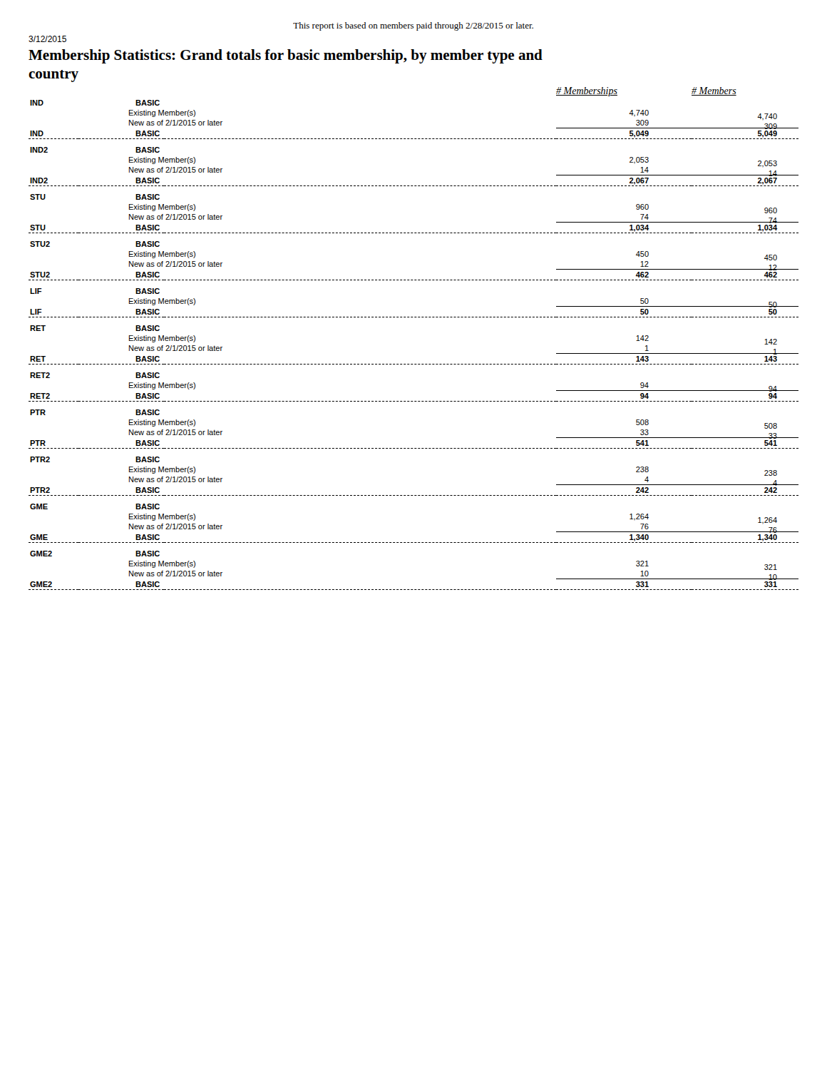This report is based on members paid through 2/28/2015 or later.
3/12/2015
Membership Statistics: Grand totals for basic membership, by member type and country
| | | | # Memberships | # Members |
| IND | BASIC | | |
| | Existing Member(s) | 4,740 | 4,740 |
| | New as of 2/1/2015 or later | 309 | 309 |
| IND | BASIC | 5,049 | 5,049 |
| IND2 | BASIC | | |
| | Existing Member(s) | 2,053 | 2,053 |
| | New as of 2/1/2015 or later | 14 | 14 |
| IND2 | BASIC | 2,067 | 2,067 |
| STU | BASIC | | |
| | Existing Member(s) | 960 | 960 |
| | New as of 2/1/2015 or later | 74 | 74 |
| STU | BASIC | 1,034 | 1,034 |
| STU2 | BASIC | | |
| | Existing Member(s) | 450 | 450 |
| | New as of 2/1/2015 or later | 12 | 12 |
| STU2 | BASIC | 462 | 462 |
| LIF | BASIC | | |
| | Existing Member(s) | 50 | 50 |
| LIF | BASIC | 50 | 50 |
| RET | BASIC | | |
| | Existing Member(s) | 142 | 142 |
| | New as of 2/1/2015 or later | 1 | 1 |
| RET | BASIC | 143 | 143 |
| RET2 | BASIC | | |
| | Existing Member(s) | 94 | 94 |
| RET2 | BASIC | 94 | 94 |
| PTR | BASIC | | |
| | Existing Member(s) | 508 | 508 |
| | New as of 2/1/2015 or later | 33 | 33 |
| PTR | BASIC | 541 | 541 |
| PTR2 | BASIC | | |
| | Existing Member(s) | 238 | 238 |
| | New as of 2/1/2015 or later | 4 | 4 |
| PTR2 | BASIC | 242 | 242 |
| GME | BASIC | | |
| | Existing Member(s) | 1,264 | 1,264 |
| | New as of 2/1/2015 or later | 76 | 76 |
| GME | BASIC | 1,340 | 1,340 |
| GME2 | BASIC | | |
| | Existing Member(s) | 321 | 321 |
| | New as of 2/1/2015 or later | 10 | 10 |
| GME2 | BASIC | 331 | 331 |